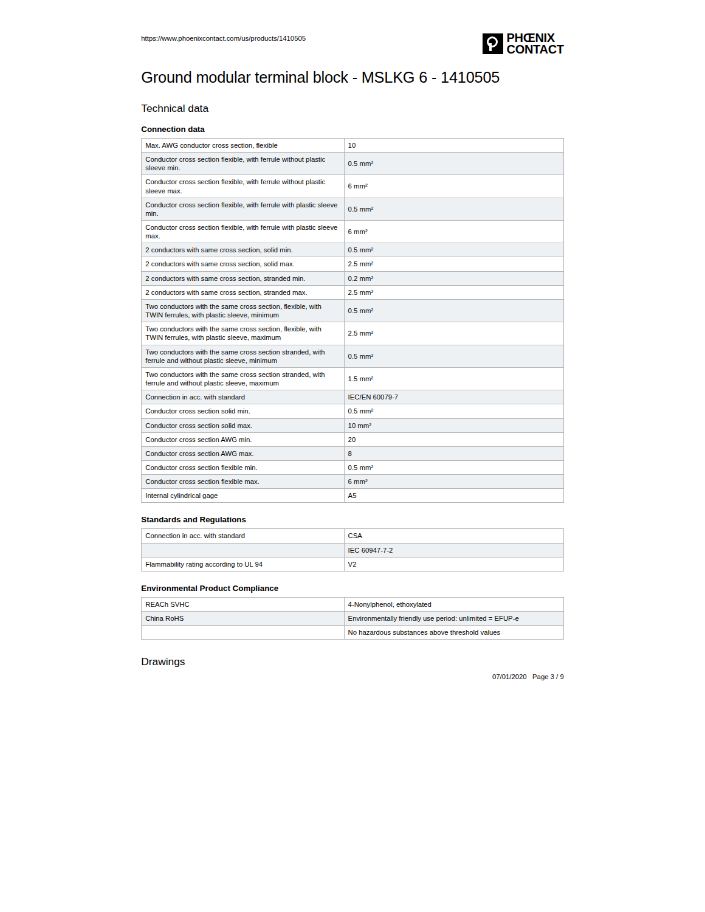https://www.phoenixcontact.com/us/products/1410505
PHŒNIX CONTACT
Ground modular terminal block - MSLKG 6 - 1410505
Technical data
Connection data
| Max. AWG conductor cross section, flexible | 10 |
| Conductor cross section flexible, with ferrule without plastic sleeve min. | 0.5 mm² |
| Conductor cross section flexible, with ferrule without plastic sleeve max. | 6 mm² |
| Conductor cross section flexible, with ferrule with plastic sleeve min. | 0.5 mm² |
| Conductor cross section flexible, with ferrule with plastic sleeve max. | 6 mm² |
| 2 conductors with same cross section, solid min. | 0.5 mm² |
| 2 conductors with same cross section, solid max. | 2.5 mm² |
| 2 conductors with same cross section, stranded min. | 0.2 mm² |
| 2 conductors with same cross section, stranded max. | 2.5 mm² |
| Two conductors with the same cross section, flexible, with TWIN ferrules, with plastic sleeve, minimum | 0.5 mm² |
| Two conductors with the same cross section, flexible, with TWIN ferrules, with plastic sleeve, maximum | 2.5 mm² |
| Two conductors with the same cross section stranded, with ferrule and without plastic sleeve, minimum | 0.5 mm² |
| Two conductors with the same cross section stranded, with ferrule and without plastic sleeve, maximum | 1.5 mm² |
| Connection in acc. with standard | IEC/EN 60079-7 |
| Conductor cross section solid min. | 0.5 mm² |
| Conductor cross section solid max. | 10 mm² |
| Conductor cross section AWG min. | 20 |
| Conductor cross section AWG max. | 8 |
| Conductor cross section flexible min. | 0.5 mm² |
| Conductor cross section flexible max. | 6 mm² |
| Internal cylindrical gage | A5 |
Standards and Regulations
| Connection in acc. with standard | CSA |
| | IEC 60947-7-2 |
| Flammability rating according to UL 94 | V2 |
Environmental Product Compliance
| REACh SVHC | 4-Nonylphenol, ethoxylated |
| China RoHS | Environmentally friendly use period: unlimited = EFUP-e |
| | No hazardous substances above threshold values |
Drawings
07/01/2020 Page 3 / 9